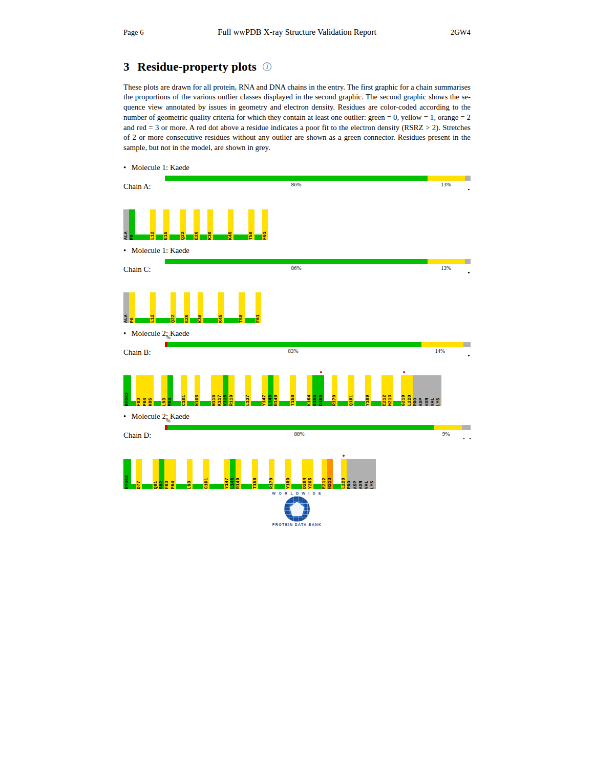Page 6
Full wwPDB X-ray Structure Validation Report
2GW4
3 Residue-property plots i
These plots are drawn for all protein, RNA and DNA chains in the entry. The first graphic for a chain summarises the proportions of the various outlier classes displayed in the second graphic. The second graphic shows the sequence view annotated by issues in geometry and electron density. Residues are color-coded according to the number of geometric quality criteria for which they contain at least one outlier: green = 0, yellow = 1, orange = 2 and red = 3 or more. A red dot above a residue indicates a poor fit to the electron density (RSRZ > 2). Stretches of 2 or more consecutive residues without any outlier are shown as a green connector. Residues present in the sample, but not in the model, are shown in grey.
•Molecule 1: Kaede
Chain A:
86% 13%
ALA
P0
L12
E15
Q22
E26
K30
K45
T58
F61
•Molecule 1: Kaede
Chain C:
86% 13%
ALA
P0
L12
Q22
E26
K30
K45
T58
F61
•Molecule 2: Kaede
Chain B:
%
83% 14%
HYG63
F83
P84
K85
L93
M94
C101
N105
N116
K117
V118
R119
L137
Y147
L148
R149
T158
K164
G165
D166
R170
Q181
Y189
E212
H213
G219
L220
PRO
ASP
ASN
VAL
LYS
•Molecule 2: Kaede
Chain D:
%
88% 9%
HYG63
D77
Q81
S82
F83
P84
L93
C101
Y147
L148
R149
T158
R170
Y189
D204
Y205
E212
H213
L220
PRO
ASP
ASN
VAL
LYS
W O R L D W I D E
PROTEIN DATA BANK